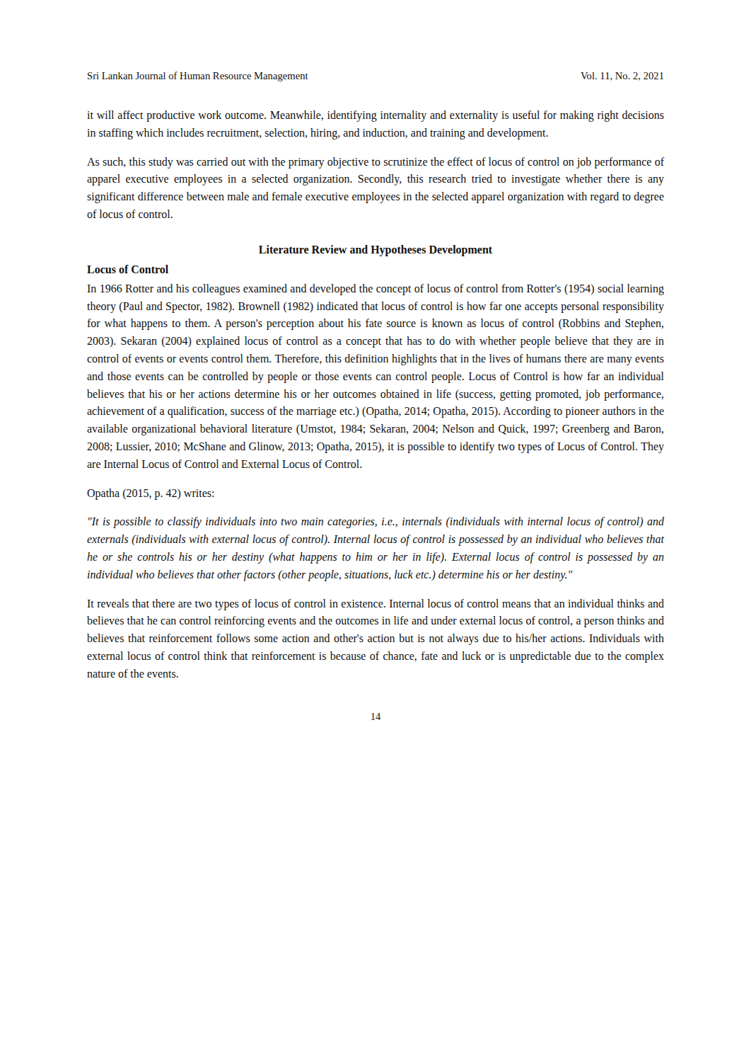Sri Lankan Journal of Human Resource Management Vol. 11, No. 2, 2021
it will affect productive work outcome. Meanwhile, identifying internality and externality is useful for making right decisions in staffing which includes recruitment, selection, hiring, and induction, and training and development.
As such, this study was carried out with the primary objective to scrutinize the effect of locus of control on job performance of apparel executive employees in a selected organization. Secondly, this research tried to investigate whether there is any significant difference between male and female executive employees in the selected apparel organization with regard to degree of locus of control.
Literature Review and Hypotheses Development
Locus of Control
In 1966 Rotter and his colleagues examined and developed the concept of locus of control from Rotter's (1954) social learning theory (Paul and Spector, 1982). Brownell (1982) indicated that locus of control is how far one accepts personal responsibility for what happens to them. A person's perception about his fate source is known as locus of control (Robbins and Stephen, 2003). Sekaran (2004) explained locus of control as a concept that has to do with whether people believe that they are in control of events or events control them. Therefore, this definition highlights that in the lives of humans there are many events and those events can be controlled by people or those events can control people. Locus of Control is how far an individual believes that his or her actions determine his or her outcomes obtained in life (success, getting promoted, job performance, achievement of a qualification, success of the marriage etc.) (Opatha, 2014; Opatha, 2015). According to pioneer authors in the available organizational behavioral literature (Umstot, 1984; Sekaran, 2004; Nelson and Quick, 1997; Greenberg and Baron, 2008; Lussier, 2010; McShane and Glinow, 2013; Opatha, 2015), it is possible to identify two types of Locus of Control. They are Internal Locus of Control and External Locus of Control.
Opatha (2015, p. 42) writes:
"It is possible to classify individuals into two main categories, i.e., internals (individuals with internal locus of control) and externals (individuals with external locus of control). Internal locus of control is possessed by an individual who believes that he or she controls his or her destiny (what happens to him or her in life). External locus of control is possessed by an individual who believes that other factors (other people, situations, luck etc.) determine his or her destiny."
It reveals that there are two types of locus of control in existence. Internal locus of control means that an individual thinks and believes that he can control reinforcing events and the outcomes in life and under external locus of control, a person thinks and believes that reinforcement follows some action and other's action but is not always due to his/her actions. Individuals with external locus of control think that reinforcement is because of chance, fate and luck or is unpredictable due to the complex nature of the events.
14